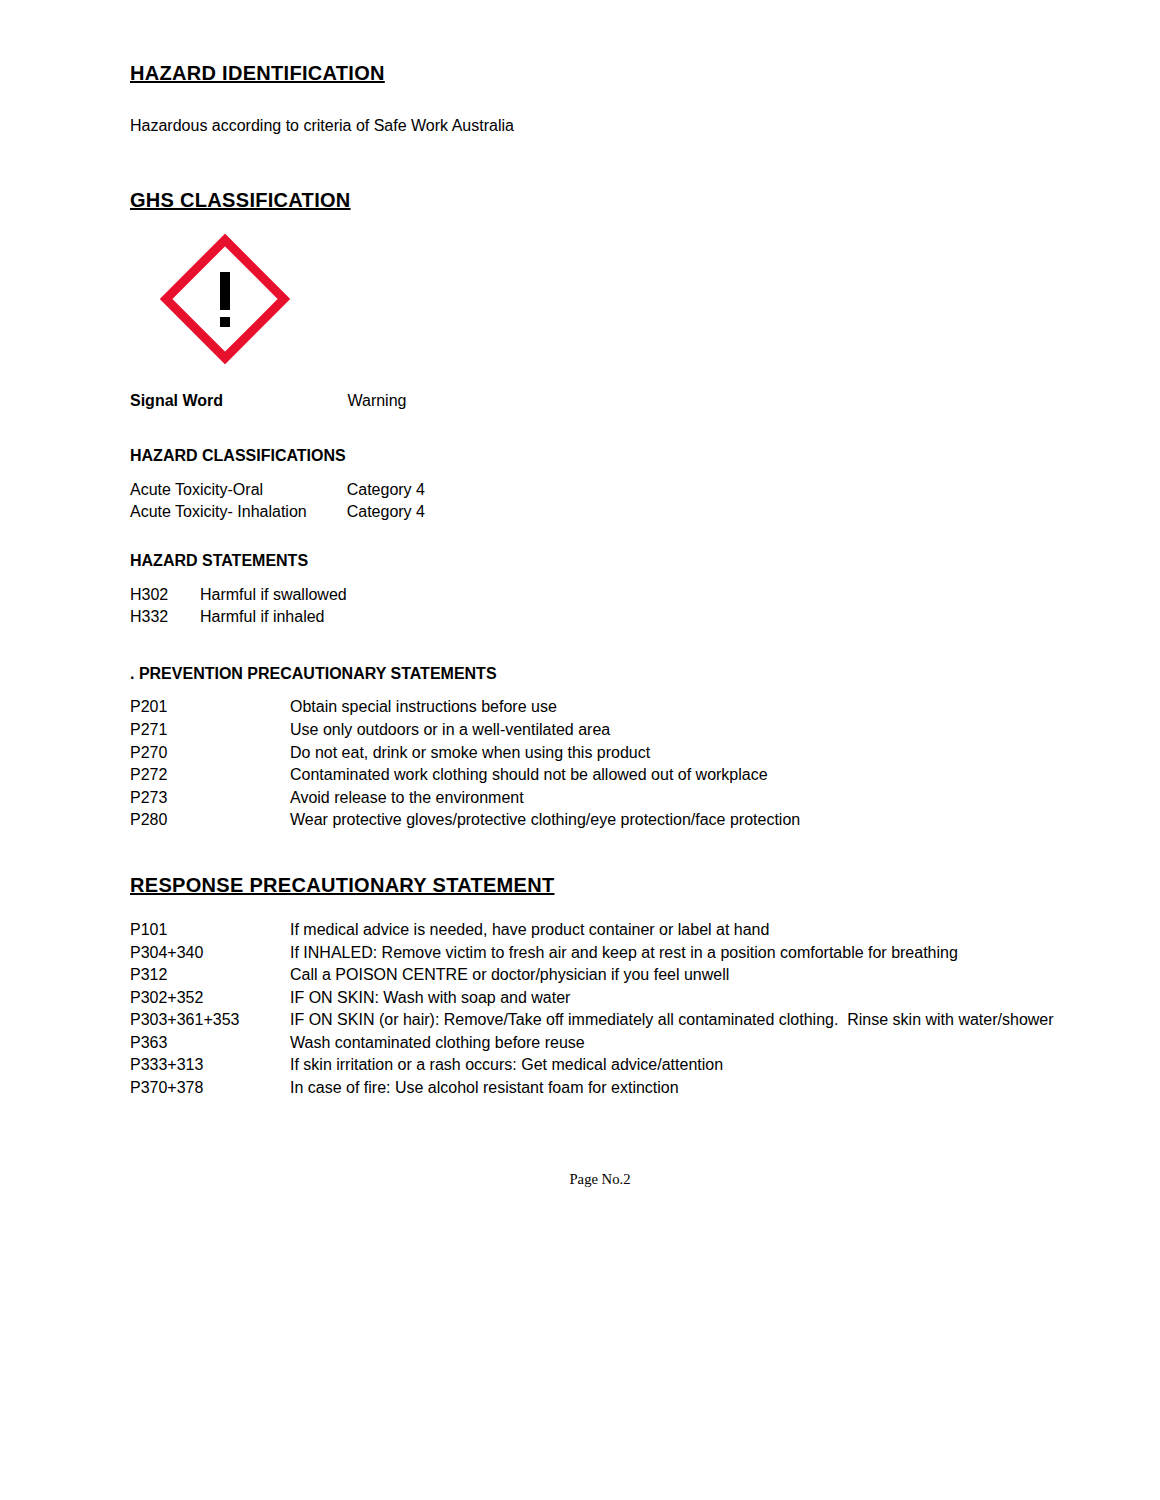HAZARD IDENTIFICATION
Hazardous according to criteria of Safe Work Australia
GHS CLASSIFICATION
Signal Word Warning
HAZARD CLASSIFICATIONS
| Acute Toxicity-Oral | Category 4 |
| Acute Toxicity- Inhalation | Category 4 |
HAZARD STATEMENTS
| H302 | Harmful if swallowed |
| H332 | Harmful if inhaled |
. PREVENTION PRECAUTIONARY STATEMENTS
| P201 | Obtain special instructions before use |
| P271 | Use only outdoors or in a well-ventilated area |
| P270 | Do not eat, drink or smoke when using this product |
| P272 | Contaminated work clothing should not be allowed out of workplace |
| P273 | Avoid release to the environment |
| P280 | Wear protective gloves/protective clothing/eye protection/face protection |
RESPONSE PRECAUTIONARY STATEMENT
| P101 | If medical advice is needed, have product container or label at hand |
| P304+340 | If INHALED: Remove victim to fresh air and keep at rest in a position comfortable for breathing |
| P312 | Call a POISON CENTRE or doctor/physician if you feel unwell |
| P302+352 | IF ON SKIN: Wash with soap and water |
| P303+361+353 | IF ON SKIN (or hair): Remove/Take off immediately all contaminated clothing. Rinse skin with water/shower |
| P363 | Wash contaminated clothing before reuse |
| P333+313 | If skin irritation or a rash occurs: Get medical advice/attention |
| P370+378 | In case of fire: Use alcohol resistant foam for extinction |
Page No.2